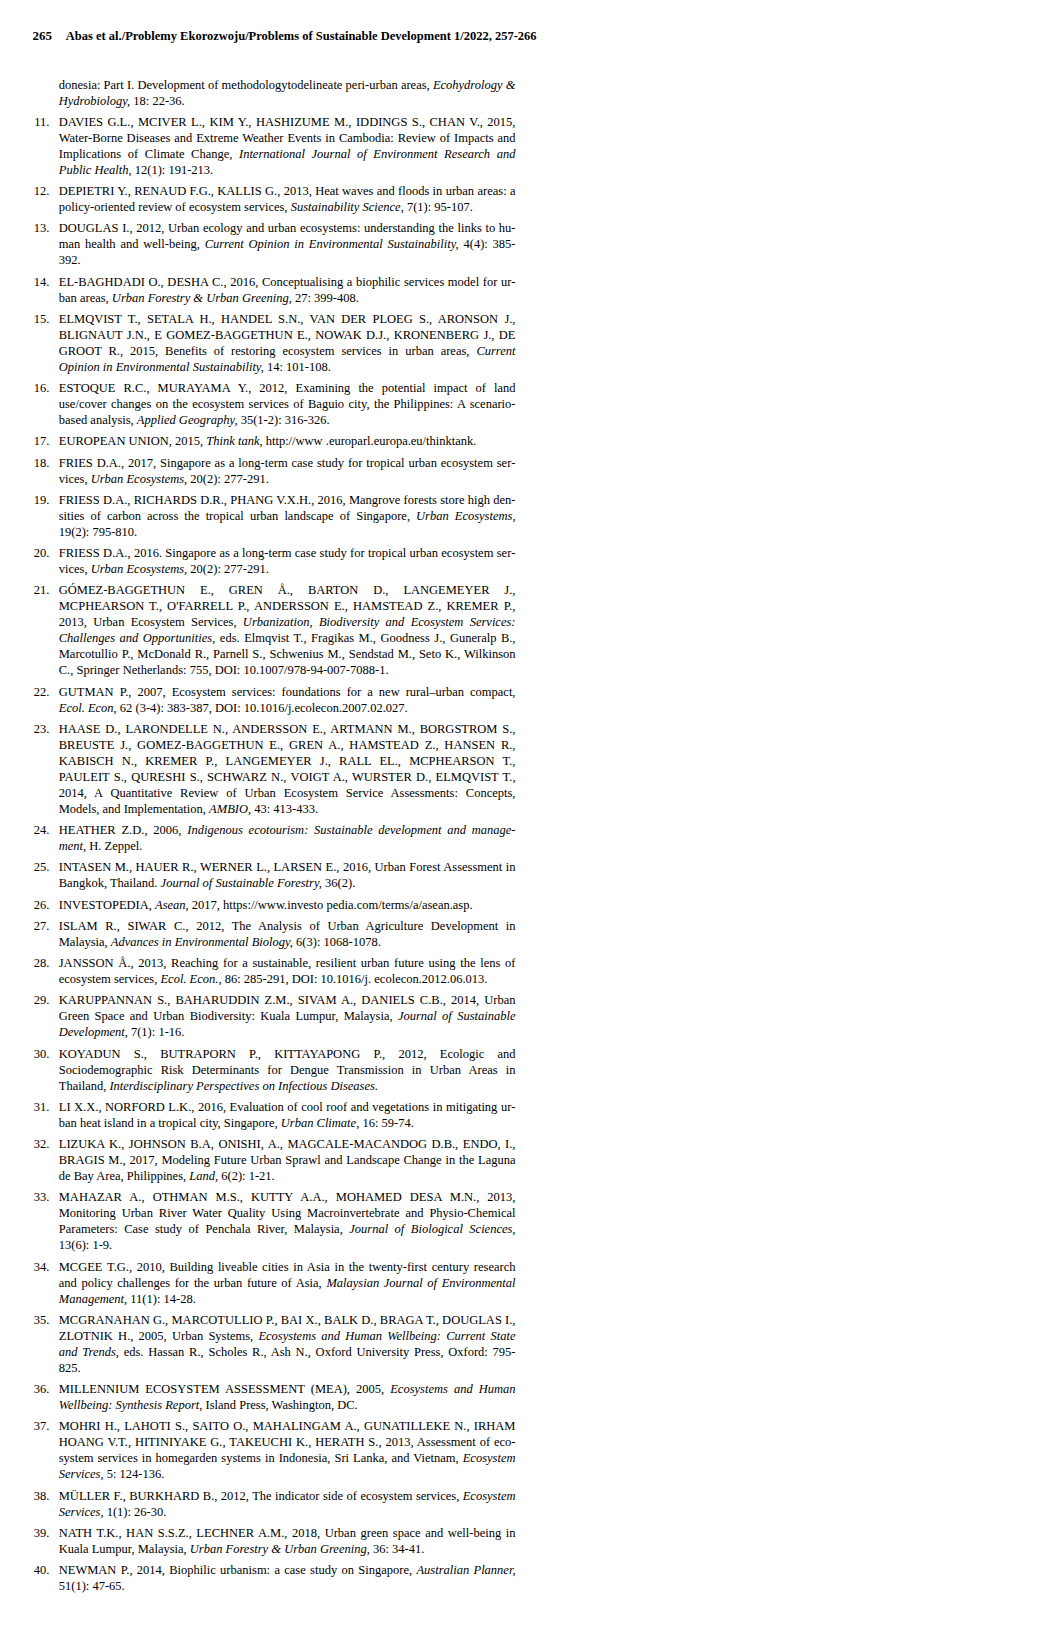265 Abas et al./Problemy Ekorozwoju/Problems of Sustainable Development 1/2022, 257-266
donesia: Part I. Development of methodologytodelineate peri-urban areas, Ecohydrology & Hydrobiology, 18: 22-36.
11. DAVIES G.L., MCIVER L., KIM Y., HASHIZUME M., IDDINGS S., CHAN V., 2015, Water-Borne Diseases and Extreme Weather Events in Cambodia: Review of Impacts and Implications of Climate Change, International Journal of Environment Research and Public Health, 12(1): 191-213.
12. DEPIETRI Y., RENAUD F.G., KALLIS G., 2013, Heat waves and floods in urban areas: a policy-oriented review of ecosystem services, Sustainability Science, 7(1): 95-107.
13. DOUGLAS I., 2012, Urban ecology and urban ecosystems: understanding the links to human health and well-being, Current Opinion in Environmental Sustainability, 4(4): 385-392.
14. EL-BAGHDADI O., DESHA C., 2016, Conceptualising a biophilic services model for urban areas, Urban Forestry & Urban Greening, 27: 399-408.
15. ELMQVIST T., SETALA H., HANDEL S.N., VAN DER PLOEG S., ARONSON J., BLIGNAUT J.N., E GOMEZ-BAGGETHUN E., NOWAK D.J., KRONENBERG J., DE GROOT R., 2015, Benefits of restoring ecosystem services in urban areas, Current Opinion in Environmental Sustainability, 14: 101-108.
16. ESTOQUE R.C., MURAYAMA Y., 2012, Examining the potential impact of land use/cover changes on the ecosystem services of Baguio city, the Philippines: A scenario-based analysis, Applied Geography, 35(1-2): 316-326.
17. EUROPEAN UNION, 2015, Think tank, http://www .europarl.europa.eu/thinktank.
18. FRIES D.A., 2017, Singapore as a long-term case study for tropical urban ecosystem services, Urban Ecosystems, 20(2): 277-291.
19. FRIESS D.A., RICHARDS D.R., PHANG V.X.H., 2016, Mangrove forests store high densities of carbon across the tropical urban landscape of Singapore, Urban Ecosystems, 19(2): 795-810.
20. FRIESS D.A., 2016. Singapore as a long-term case study for tropical urban ecosystem services, Urban Ecosystems, 20(2): 277-291.
21. GÓMEZ-BAGGETHUN E., GREN Å., BARTON D., LANGEMEYER J., MCPHEARSON T., O'FARRELL P., ANDERSSON E., HAMSTEAD Z., KREMER P., 2013, Urban Ecosystem Services, Urbanization, Biodiversity and Ecosystem Services: Challenges and Opportunities, eds. Elmqvist T., Fragikas M., Goodness J., Guneralp B., Marcotullio P., McDonald R., Parnell S., Schwenius M., Sendstad M., Seto K., Wilkinson C., Springer Netherlands: 755, DOI: 10.1007/978-94-007-7088-1.
22. GUTMAN P., 2007, Ecosystem services: foundations for a new rural–urban compact, Ecol. Econ, 62 (3-4): 383-387, DOI: 10.1016/j.ecolecon.2007.02.027.
23. HAASE D., LARONDELLE N., ANDERSSON E., ARTMANN M., BORGSTROM S., BREUSTE J., GOMEZ-BAGGETHUN E., GREN A., HAMSTEAD Z., HANSEN R., KABISCH N., KREMER P., LANGEMEYER J., RALL EL., MCPHEARSON T., PAULEIT S., QURESHI S., SCHWARZ N., VOIGT A., WURSTER D., ELMQVIST T., 2014, A Quantitative Review of Urban Ecosystem Service Assessments: Concepts, Models, and Implementation, AMBIO, 43: 413-433.
24. HEATHER Z.D., 2006, Indigenous ecotourism: Sustainable development and management, H. Zeppel.
25. INTASEN M., HAUER R., WERNER L., LARSEN E., 2016, Urban Forest Assessment in Bangkok, Thailand. Journal of Sustainable Forestry, 36(2).
26. INVESTOPEDIA, Asean, 2017, https://www.investo pedia.com/terms/a/asean.asp.
27. ISLAM R., SIWAR C., 2012, The Analysis of Urban Agriculture Development in Malaysia, Advances in Environmental Biology, 6(3): 1068-1078.
28. JANSSON Å., 2013, Reaching for a sustainable, resilient urban future using the lens of ecosystem services, Ecol. Econ., 86: 285-291, DOI: 10.1016/j. ecolecon.2012.06.013.
29. KARUPPANNAN S., BAHARUDDIN Z.M., SIVAM A., DANIELS C.B., 2014, Urban Green Space and Urban Biodiversity: Kuala Lumpur, Malaysia, Journal of Sustainable Development, 7(1): 1-16.
30. KOYADUN S., BUTRAPORN P., KITTAYAPONG P., 2012, Ecologic and Sociodemographic Risk Determinants for Dengue Transmission in Urban Areas in Thailand, Interdisciplinary Perspectives on Infectious Diseases.
31. LI X.X., NORFORD L.K., 2016, Evaluation of cool roof and vegetations in mitigating urban heat island in a tropical city, Singapore, Urban Climate, 16: 59-74.
32. LIZUKA K., JOHNSON B.A, ONISHI, A., MAGCALE-MACANDOG D.B., ENDO, I., BRAGIS M., 2017, Modeling Future Urban Sprawl and Landscape Change in the Laguna de Bay Area, Philippines, Land, 6(2): 1-21.
33. MAHAZAR A., OTHMAN M.S., KUTTY A.A., MOHAMED DESA M.N., 2013, Monitoring Urban River Water Quality Using Macroinvertebrate and Physio-Chemical Parameters: Case study of Penchala River, Malaysia, Journal of Biological Sciences, 13(6): 1-9.
34. MCGEE T.G., 2010, Building liveable cities in Asia in the twenty-first century research and policy challenges for the urban future of Asia, Malaysian Journal of Environmental Management, 11(1): 14-28.
35. MCGRANAHAN G., MARCOTULLIO P., BAI X., BALK D., BRAGA T., DOUGLAS I., ZLOTNIK H., 2005, Urban Systems, Ecosystems and Human Wellbeing: Current State and Trends, eds. Hassan R., Scholes R., Ash N., Oxford University Press, Oxford: 795-825.
36. MILLENNIUM ECOSYSTEM ASSESSMENT (MEA), 2005, Ecosystems and Human Wellbeing: Synthesis Report, Island Press, Washington, DC.
37. MOHRI H., LAHOTI S., SAITO O., MAHALINGAM A., GUNATILLEKE N., IRHAM HOANG V.T., HITINIYAKE G., TAKEUCHI K., HERATH S., 2013, Assessment of ecosystem services in homegarden systems in Indonesia, Sri Lanka, and Vietnam, Ecosystem Services, 5: 124-136.
38. MÜLLER F., BURKHARD B., 2012, The indicator side of ecosystem services, Ecosystem Services, 1(1): 26-30.
39. NATH T.K., HAN S.S.Z., LECHNER A.M., 2018, Urban green space and well-being in Kuala Lumpur, Malaysia, Urban Forestry & Urban Greening, 36: 34-41.
40. NEWMAN P., 2014, Biophilic urbanism: a case study on Singapore, Australian Planner, 51(1): 47-65.